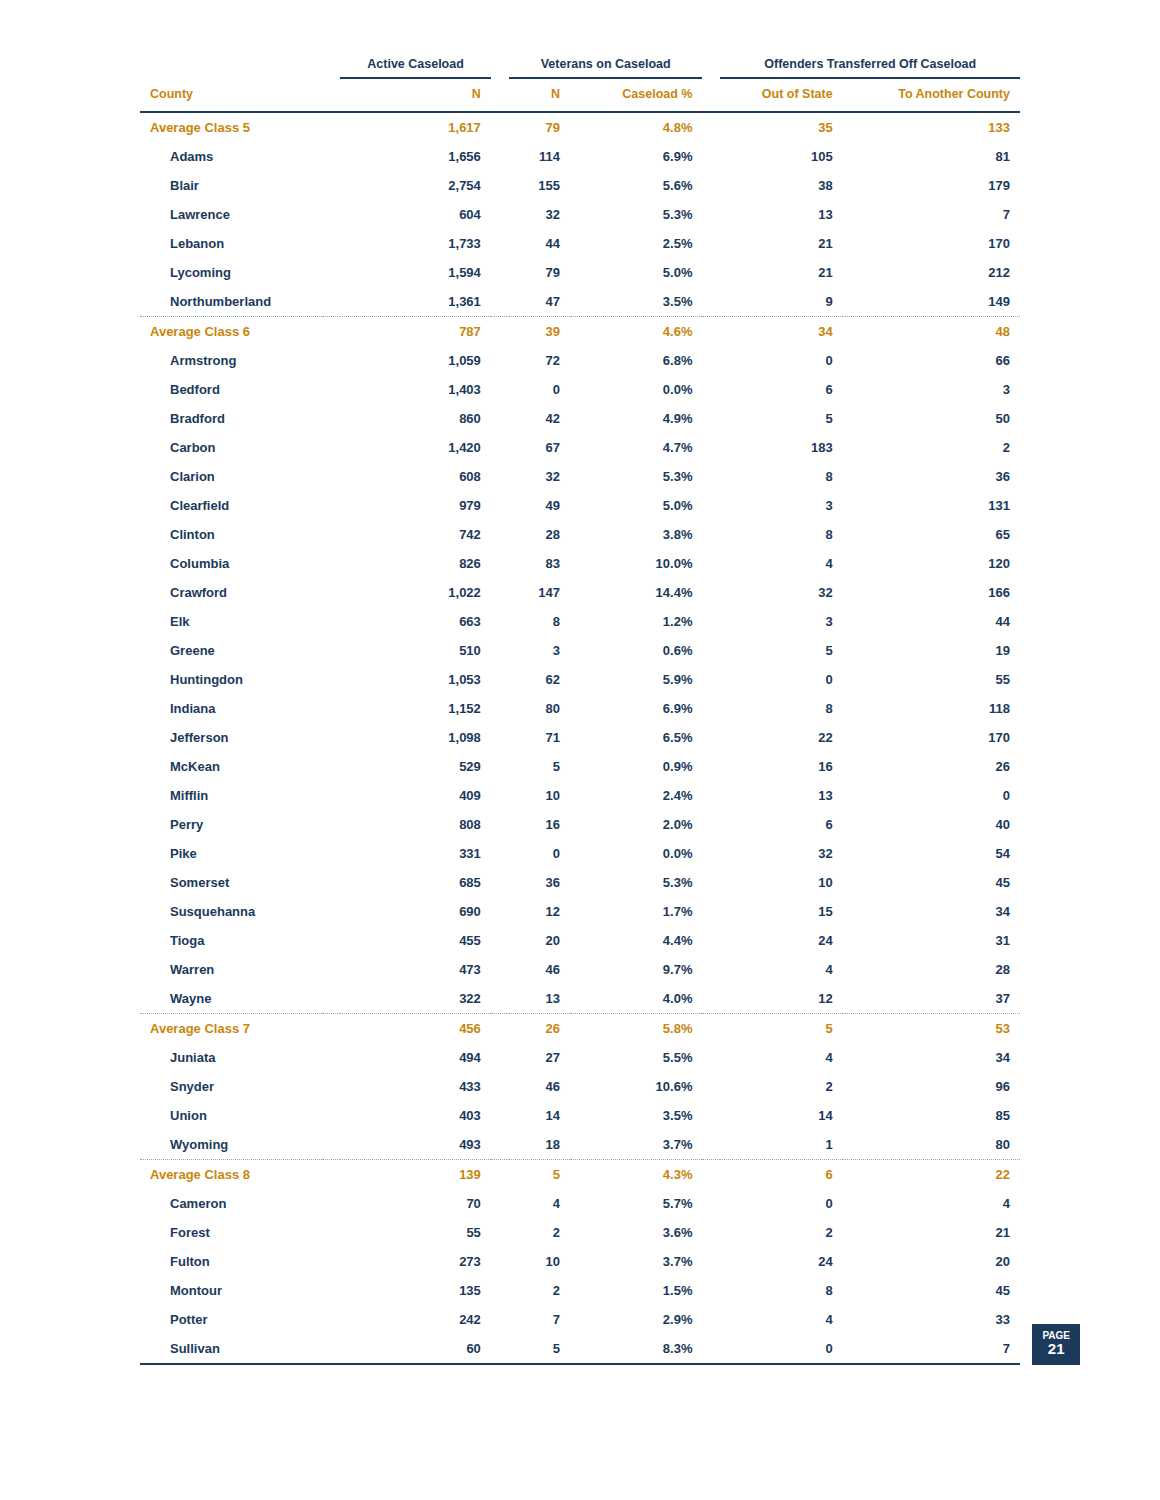| | | Active Caseload | | Veterans on Caseload | | Offenders Transferred Off Caseload |
| --- | --- | --- | --- | --- | --- | --- |
| County | | N | | N | Caseload % | | Out of State | To Another County |
| Average Class 5 | | 1,617 | | 79 | 4.8% | | 35 | 133 |
| Adams | | 1,656 | | 114 | 6.9% | | 105 | 81 |
| Blair | | 2,754 | | 155 | 5.6% | | 38 | 179 |
| Lawrence | | 604 | | 32 | 5.3% | | 13 | 7 |
| Lebanon | | 1,733 | | 44 | 2.5% | | 21 | 170 |
| Lycoming | | 1,594 | | 79 | 5.0% | | 21 | 212 |
| Northumberland | | 1,361 | | 47 | 3.5% | | 9 | 149 |
| Average Class 6 | | 787 | | 39 | 4.6% | | 34 | 48 |
| Armstrong | | 1,059 | | 72 | 6.8% | | 0 | 66 |
| Bedford | | 1,403 | | 0 | 0.0% | | 6 | 3 |
| Bradford | | 860 | | 42 | 4.9% | | 5 | 50 |
| Carbon | | 1,420 | | 67 | 4.7% | | 183 | 2 |
| Clarion | | 608 | | 32 | 5.3% | | 8 | 36 |
| Clearfield | | 979 | | 49 | 5.0% | | 3 | 131 |
| Clinton | | 742 | | 28 | 3.8% | | 8 | 65 |
| Columbia | | 826 | | 83 | 10.0% | | 4 | 120 |
| Crawford | | 1,022 | | 147 | 14.4% | | 32 | 166 |
| Elk | | 663 | | 8 | 1.2% | | 3 | 44 |
| Greene | | 510 | | 3 | 0.6% | | 5 | 19 |
| Huntingdon | | 1,053 | | 62 | 5.9% | | 0 | 55 |
| Indiana | | 1,152 | | 80 | 6.9% | | 8 | 118 |
| Jefferson | | 1,098 | | 71 | 6.5% | | 22 | 170 |
| McKean | | 529 | | 5 | 0.9% | | 16 | 26 |
| Mifflin | | 409 | | 10 | 2.4% | | 13 | 0 |
| Perry | | 808 | | 16 | 2.0% | | 6 | 40 |
| Pike | | 331 | | 0 | 0.0% | | 32 | 54 |
| Somerset | | 685 | | 36 | 5.3% | | 10 | 45 |
| Susquehanna | | 690 | | 12 | 1.7% | | 15 | 34 |
| Tioga | | 455 | | 20 | 4.4% | | 24 | 31 |
| Warren | | 473 | | 46 | 9.7% | | 4 | 28 |
| Wayne | | 322 | | 13 | 4.0% | | 12 | 37 |
| Average Class 7 | | 456 | | 26 | 5.8% | | 5 | 53 |
| Juniata | | 494 | | 27 | 5.5% | | 4 | 34 |
| Snyder | | 433 | | 46 | 10.6% | | 2 | 96 |
| Union | | 403 | | 14 | 3.5% | | 14 | 85 |
| Wyoming | | 493 | | 18 | 3.7% | | 1 | 80 |
| Average Class 8 | | 139 | | 5 | 4.3% | | 6 | 22 |
| Cameron | | 70 | | 4 | 5.7% | | 0 | 4 |
| Forest | | 55 | | 2 | 3.6% | | 2 | 21 |
| Fulton | | 273 | | 10 | 3.7% | | 24 | 20 |
| Montour | | 135 | | 2 | 1.5% | | 8 | 45 |
| Potter | | 242 | | 7 | 2.9% | | 4 | 33 |
| Sullivan | | 60 | | 5 | 8.3% | | 0 | 7 |
PAGE21